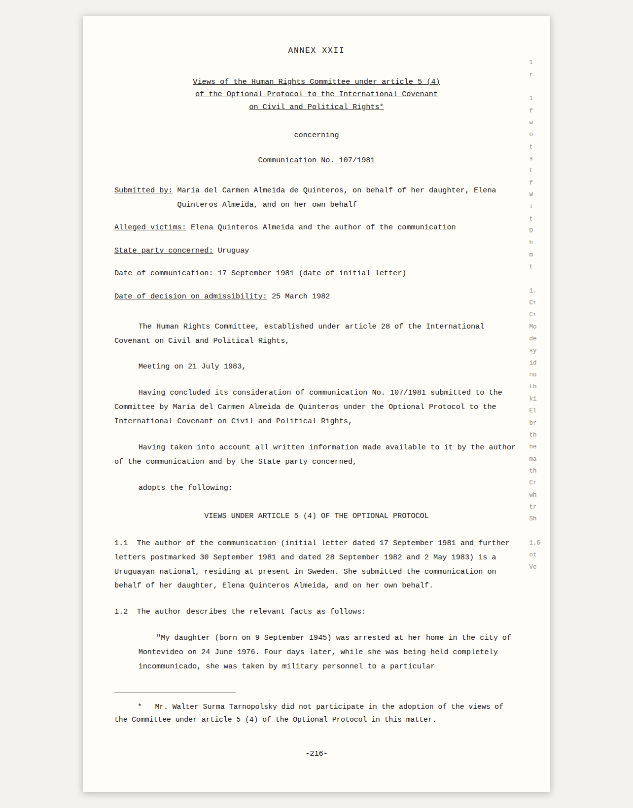1 r 1 f w o t s t f W i t D h m t 1. Cr Cr Mo de sy id nu th ki El br th he ma th Cr wh tr Sh 1.6 ot Ve
ANNEX XXII
Views of the Human Rights Committee under article 5 (4)
of the Optional Protocol to the International Covenant
on Civil and Political Rights*
concerning
Communication No. 107/1981
Submitted by:
María del Carmen Almeida de Quinteros, on behalf of her daughter, Elena Quinteros Almeida, and on her own behalf
Alleged victims:
Elena Quinteros Almeida and the author of the communication
State party concerned:
Uruguay
Date of communication:
17 September 1981 (date of initial letter)
Date of decision on admissibility:
25 March 1982
The Human Rights Committee, established under article 28 of the International Covenant on Civil and Political Rights,
Meeting on 21 July 1983,
Having concluded its consideration of communication No. 107/1981 submitted to the Committee by María del Carmen Almeida de Quinteros under the Optional Protocol to the International Covenant on Civil and Political Rights,
Having taken into account all written information made available to it by the author of the communication and by the State party concerned,
adopts the following:
VIEWS UNDER ARTICLE 5 (4) OF THE OPTIONAL PROTOCOL
1.1 The author of the communication (initial letter dated 17 September 1981 and further letters postmarked 30 September 1981 and dated 28 September 1982 and 2 May 1983) is a Uruguayan national, residing at present in Sweden. She submitted the communication on behalf of her daughter, Elena Quinteros Almeida, and on her own behalf.
1.2 The author describes the relevant facts as follows:
"My daughter (born on 9 September 1945) was arrested at her home in the city of Montevideo on 24 June 1976. Four days later, while she was being held completely incommunicado, she was taken by military personnel to a particular
* Mr. Walter Surma Tarnopolsky did not participate in the adoption of the views of the Committee under article 5 (4) of the Optional Protocol in this matter.
-216-